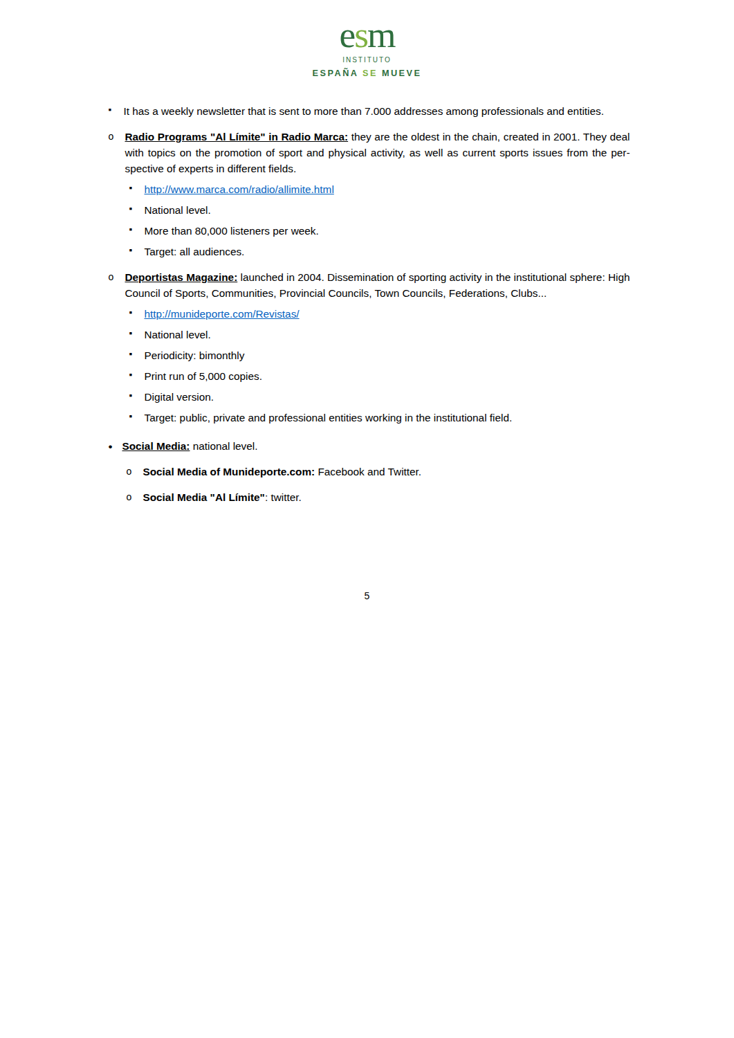esm
INSTITUTO
ESPAÑA SE MUEVE
It has a weekly newsletter that is sent to more than 7.000 addresses among professionals and entities.
Radio Programs "Al Límite" in Radio Marca: they are the oldest in the chain, created in 2001. They deal with topics on the promotion of sport and physical activity, as well as current sports issues from the perspective of experts in different fields.
http://www.marca.com/radio/allimite.html
National level.
More than 80,000 listeners per week.
Target: all audiences.
Deportistas Magazine: launched in 2004. Dissemination of sporting activity in the institutional sphere: High Council of Sports, Communities, Provincial Councils, Town Councils, Federations, Clubs...
http://munideporte.com/Revistas/
National level.
Periodicity: bimonthly
Print run of 5,000 copies.
Digital version.
Target: public, private and professional entities working in the institutional field.
Social Media: national level.
Social Media of Munideporte.com: Facebook and Twitter.
Social Media "Al Límite": twitter.
5